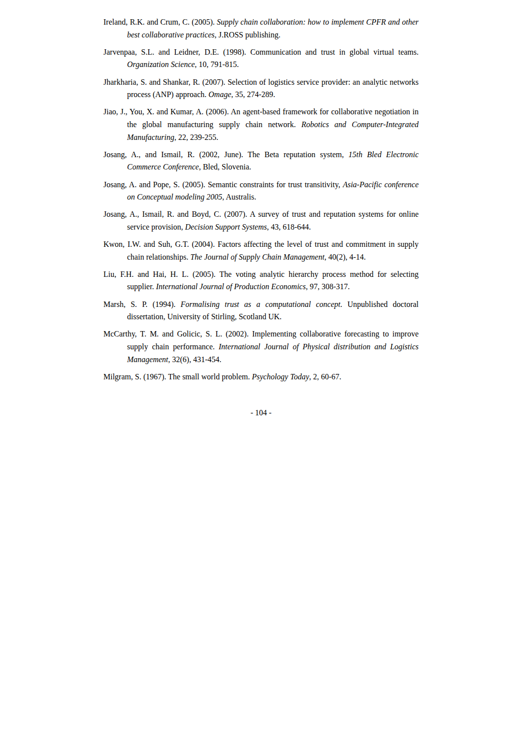Ireland, R.K. and Crum, C. (2005). Supply chain collaboration: how to implement CPFR and other best collaborative practices, J.ROSS publishing.
Jarvenpaa, S.L. and Leidner, D.E. (1998). Communication and trust in global virtual teams. Organization Science, 10, 791-815.
Jharkharia, S. and Shankar, R. (2007). Selection of logistics service provider: an analytic networks process (ANP) approach. Omage, 35, 274-289.
Jiao, J., You, X. and Kumar, A. (2006). An agent-based framework for collaborative negotiation in the global manufacturing supply chain network. Robotics and Computer-Integrated Manufacturing, 22, 239-255.
Josang, A., and Ismail, R. (2002, June). The Beta reputation system, 15th Bled Electronic Commerce Conference, Bled, Slovenia.
Josang, A. and Pope, S. (2005). Semantic constraints for trust transitivity, Asia-Pacific conference on Conceptual modeling 2005, Australis.
Josang, A., Ismail, R. and Boyd, C. (2007). A survey of trust and reputation systems for online service provision, Decision Support Systems, 43, 618-644.
Kwon, I.W. and Suh, G.T. (2004). Factors affecting the level of trust and commitment in supply chain relationships. The Journal of Supply Chain Management, 40(2), 4-14.
Liu, F.H. and Hai, H. L. (2005). The voting analytic hierarchy process method for selecting supplier. International Journal of Production Economics, 97, 308-317.
Marsh, S. P. (1994). Formalising trust as a computational concept. Unpublished doctoral dissertation, University of Stirling, Scotland UK.
McCarthy, T. M. and Golicic, S. L. (2002). Implementing collaborative forecasting to improve supply chain performance. International Journal of Physical distribution and Logistics Management, 32(6), 431-454.
Milgram, S. (1967). The small world problem. Psychology Today, 2, 60-67.
- 104 -